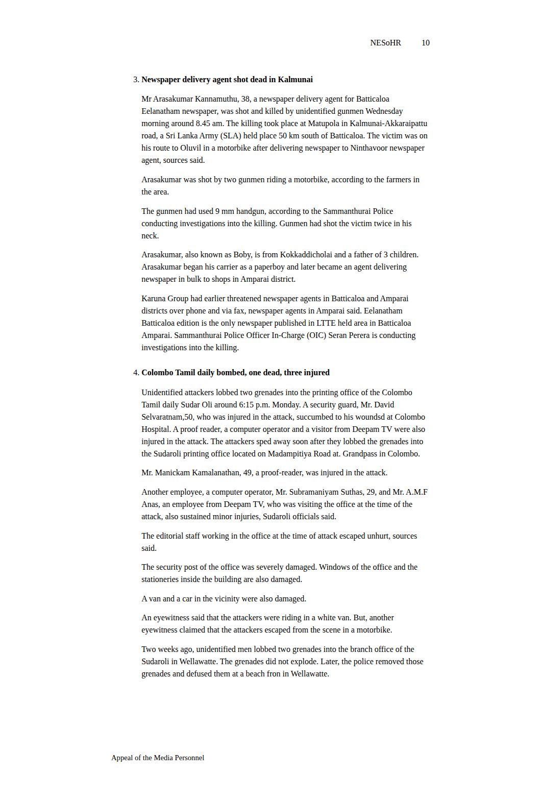NESoHR 10
Newspaper delivery agent shot dead in Kalmunai
Mr Arasakumar Kannamuthu, 38, a newspaper delivery agent for Batticaloa Eelanatham newspaper, was shot and killed by unidentified gunmen Wednesday morning around 8.45 am. The killing took place at Matupola in Kalmunai-Akkaraipattu road, a Sri Lanka Army (SLA) held place 50 km south of Batticaloa. The victim was on his route to Oluvil in a motorbike after delivering newspaper to Ninthavoor newspaper agent, sources said.
Arasakumar was shot by two gunmen riding a motorbike, according to the farmers in the area.
The gunmen had used 9 mm handgun, according to the Sammanthurai Police conducting investigations into the killing. Gunmen had shot the victim twice in his neck.
Arasakumar, also known as Boby, is from Kokkaddicholai and a father of 3 children. Arasakumar began his carrier as a paperboy and later became an agent delivering newspaper in bulk to shops in Amparai district.
Karuna Group had earlier threatened newspaper agents in Batticaloa and Amparai districts over phone and via fax, newspaper agents in Amparai said. Eelanatham Batticaloa edition is the only newspaper published in LTTE held area in Batticaloa Amparai. Sammanthurai Police Officer In-Charge (OIC) Seran Perera is conducting investigations into the killing.
Colombo Tamil daily bombed, one dead, three injured
Unidentified attackers lobbed two grenades into the printing office of the Colombo Tamil daily Sudar Oli around 6:15 p.m. Monday. A security guard, Mr. David Selvaratnam,50, who was injured in the attack, succumbed to his woundsd at Colombo Hospital. A proof reader, a computer operator and a visitor from Deepam TV were also injured in the attack. The attackers sped away soon after they lobbed the grenades into the Sudaroli printing office located on Madampitiya Road at. Grandpass in Colombo.
Mr. Manickam Kamalanathan, 49, a proof-reader, was injured in the attack.
Another employee, a computer operator, Mr. Subramaniyam Suthas, 29, and Mr. A.M.F Anas, an employee from Deepam TV, who was visiting the office at the time of the attack, also sustained minor injuries, Sudaroli officials said.
The editorial staff working in the office at the time of attack escaped unhurt, sources said.
The security post of the office was severely damaged. Windows of the office and the stationeries inside the building are also damaged.
A van and a car in the vicinity were also damaged.
An eyewitness said that the attackers were riding in a white van. But, another eyewitness claimed that the attackers escaped from the scene in a motorbike.
Two weeks ago, unidentified men lobbed two grenades into the branch office of the Sudaroli in Wellawatte. The grenades did not explode. Later, the police removed those grenades and defused them at a beach fron in Wellawatte.
Appeal of the Media Personnel